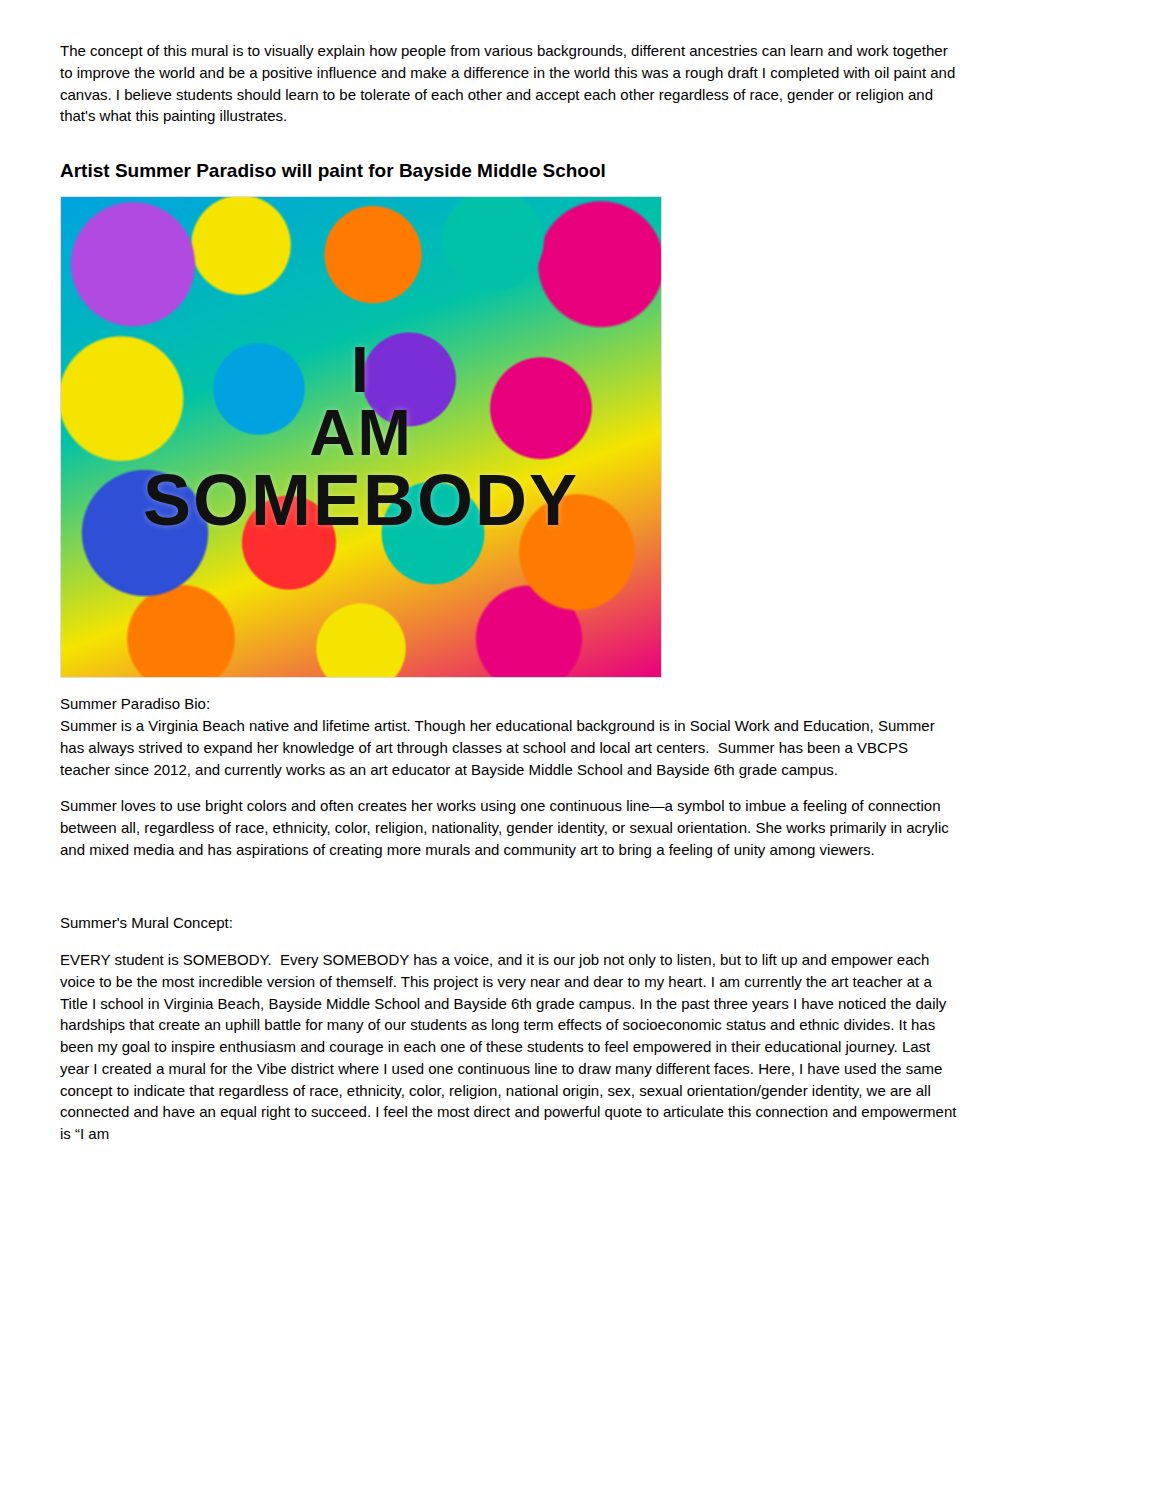The concept of this mural is to visually explain how people from various backgrounds, different ancestries can learn and work together to improve the world and be a positive influence and make a difference in the world this was a rough draft I completed with oil paint and canvas. I believe students should learn to be tolerate of each other and accept each other regardless of race, gender or religion and that's what this painting illustrates.
Artist Summer Paradiso will paint for Bayside Middle School
I Am Somebody
Summer Paradiso Bio:
Summer is a Virginia Beach native and lifetime artist. Though her educational background is in Social Work and Education, Summer has always strived to expand her knowledge of art through classes at school and local art centers. Summer has been a VBCPS teacher since 2012, and currently works as an art educator at Bayside Middle School and Bayside 6th grade campus.
Summer loves to use bright colors and often creates her works using one continuous line—a symbol to imbue a feeling of connection between all, regardless of race, ethnicity, color, religion, nationality, gender identity, or sexual orientation. She works primarily in acrylic and mixed media and has aspirations of creating more murals and community art to bring a feeling of unity among viewers.
Summer's Mural Concept:
EVERY student is SOMEBODY. Every SOMEBODY has a voice, and it is our job not only to listen, but to lift up and empower each voice to be the most incredible version of themself. This project is very near and dear to my heart. I am currently the art teacher at a Title I school in Virginia Beach, Bayside Middle School and Bayside 6th grade campus. In the past three years I have noticed the daily hardships that create an uphill battle for many of our students as long term effects of socioeconomic status and ethnic divides. It has been my goal to inspire enthusiasm and courage in each one of these students to feel empowered in their educational journey. Last year I created a mural for the Vibe district where I used one continuous line to draw many different faces. Here, I have used the same concept to indicate that regardless of race, ethnicity, color, religion, national origin, sex, sexual orientation/gender identity, we are all connected and have an equal right to succeed. I feel the most direct and powerful quote to articulate this connection and empowerment is “I am